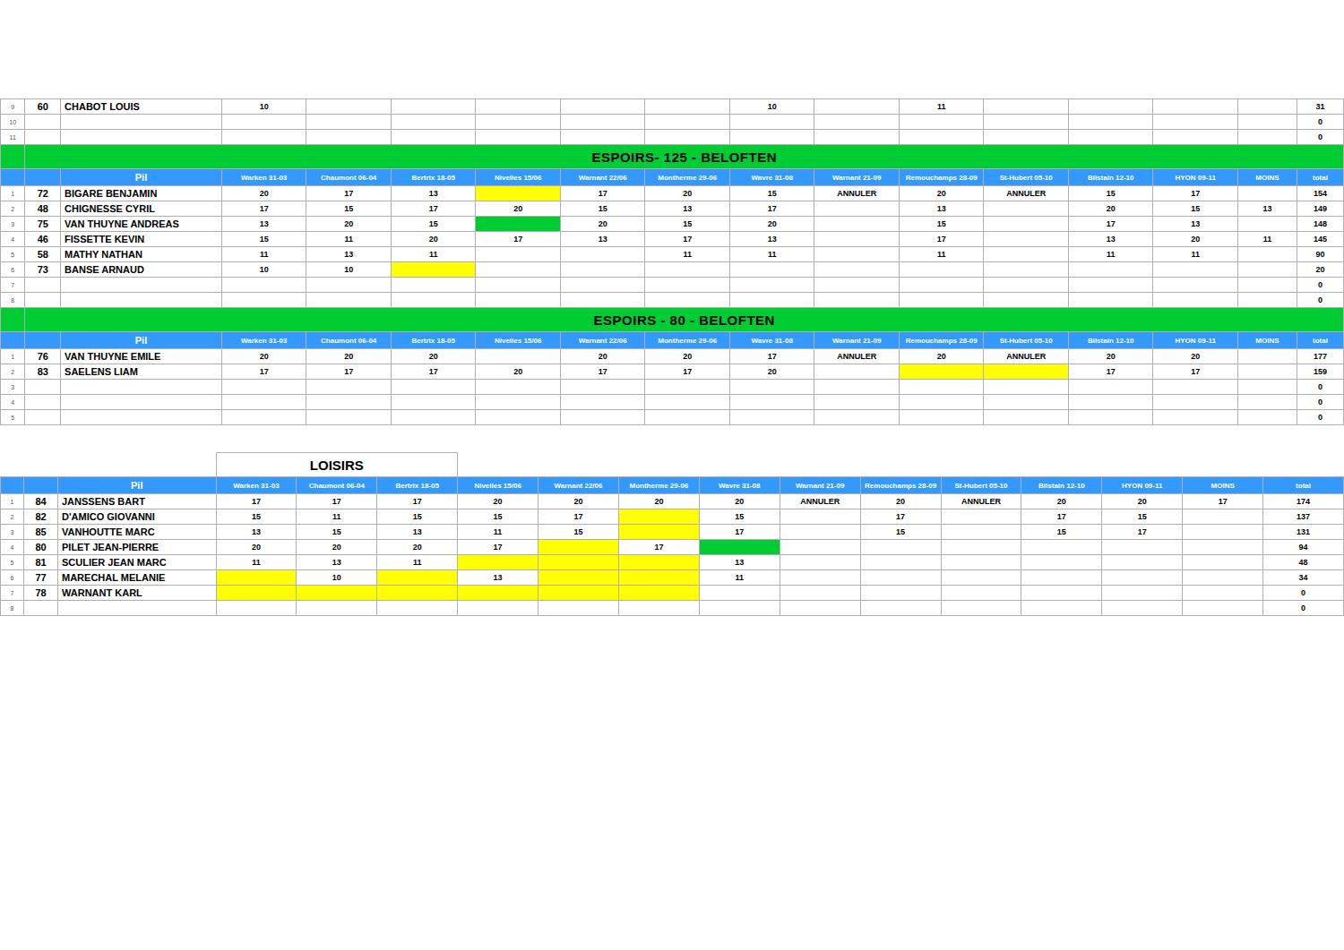| 9 | 60 | CHABOT LOUIS | 10 | | | | | | 10 | | 11 | | | | | 31 |
| 10 | | | | | | | | | | | | | | | | 0 |
| 11 | | | | | | | | | | | | | | | | 0 |
| | ESPOIRS- 125 - BELOFTEN |
| | | Pil | Warken 31-03 | Chaumont 06-04 | Bertrix 18-05 | Nivelles 15/06 | Warnant 22/06 | Montherme 29-06 | Wavre 31-08 | Warnant 21-09 | Remouchamps 28-09 | St-Hubert 05-10 | Bilstain 12-10 | HYON 09-11 | MOINS | total |
| 1 | 72 | BIGARE BENJAMIN | 20 | 17 | 13 | | 17 | 20 | 15 | ANNULER | 20 | ANNULER | 15 | 17 | | 154 |
| 2 | 48 | CHIGNESSE CYRIL | 17 | 15 | 17 | 20 | 15 | 13 | 17 | | 13 | | 20 | 15 | 13 | 149 |
| 3 | 75 | VAN THUYNE ANDREAS | 13 | 20 | 15 | | 20 | 15 | 20 | | 15 | | 17 | 13 | | 148 |
| 4 | 46 | FISSETTE KEVIN | 15 | 11 | 20 | 17 | 13 | 17 | 13 | | 17 | | 13 | 20 | 11 | 145 |
| 5 | 58 | MATHY NATHAN | 11 | 13 | 11 | | | 11 | 11 | | 11 | | 11 | 11 | | 90 |
| 6 | 73 | BANSE ARNAUD | 10 | 10 | | | | | | | | | | | | 20 |
| 7 | | | | | | | | | | | | | | | | 0 |
| 8 | | | | | | | | | | | | | | | | 0 |
| | ESPOIRS - 80 - BELOFTEN |
| | | Pil | Warken 31-03 | Chaumont 06-04 | Bertrix 18-05 | Nivelles 15/06 | Warnant 22/06 | Montherme 29-06 | Wavre 31-08 | Warnant 21-09 | Remouchamps 28-09 | St-Hubert 05-10 | Bilstain 12-10 | HYON 09-11 | MOINS | total |
| 1 | 76 | VAN THUYNE EMILE | 20 | 20 | 20 | | 20 | 20 | 17 | ANNULER | 20 | ANNULER | 20 | 20 | | 177 |
| 2 | 83 | SAELENS LIAM | 17 | 17 | 17 | 20 | 17 | 17 | 20 | | | | 17 | 17 | | 159 |
| 3 | | | | | | | | | | | | | | | | 0 |
| 4 | | | | | | | | | | | | | | | | 0 |
| 5 | | | | | | | | | | | | | | | | 0 |
| | | | LOISIRS | |
| | | Pil | Warken 31-03 | Chaumont 06-04 | Bertrix 18-05 | Nivelles 15/06 | Warnant 22/06 | Montherme 29-06 | Wavre 31-08 | Warnant 21-09 | Remouchamps 28-09 | St-Hubert 05-10 | Bilstain 12-10 | HYON 09-11 | MOINS | total |
| 1 | 84 | JANSSENS BART | 17 | 17 | 17 | 20 | 20 | 20 | 20 | ANNULER | 20 | ANNULER | 20 | 20 | 17 | 174 |
| 2 | 82 | D'AMICO GIOVANNI | 15 | 11 | 15 | 15 | 17 | | 15 | | 17 | | 17 | 15 | | 137 |
| 3 | 85 | VANHOUTTE MARC | 13 | 15 | 13 | 11 | 15 | | 17 | | 15 | | 15 | 17 | | 131 |
| 4 | 80 | PILET JEAN-PIERRE | 20 | 20 | 20 | 17 | | 17 | | | | | | | | 94 |
| 5 | 81 | SCULIER JEAN MARC | 11 | 13 | 11 | | | | 13 | | | | | | | 48 |
| 6 | 77 | MARECHAL MELANIE | | 10 | | 13 | | | 11 | | | | | | | 34 |
| 7 | 78 | WARNANT KARL | | | | | | | | | | | | | | 0 |
| 8 | | | | | | | | | | | | | | | | 0 |